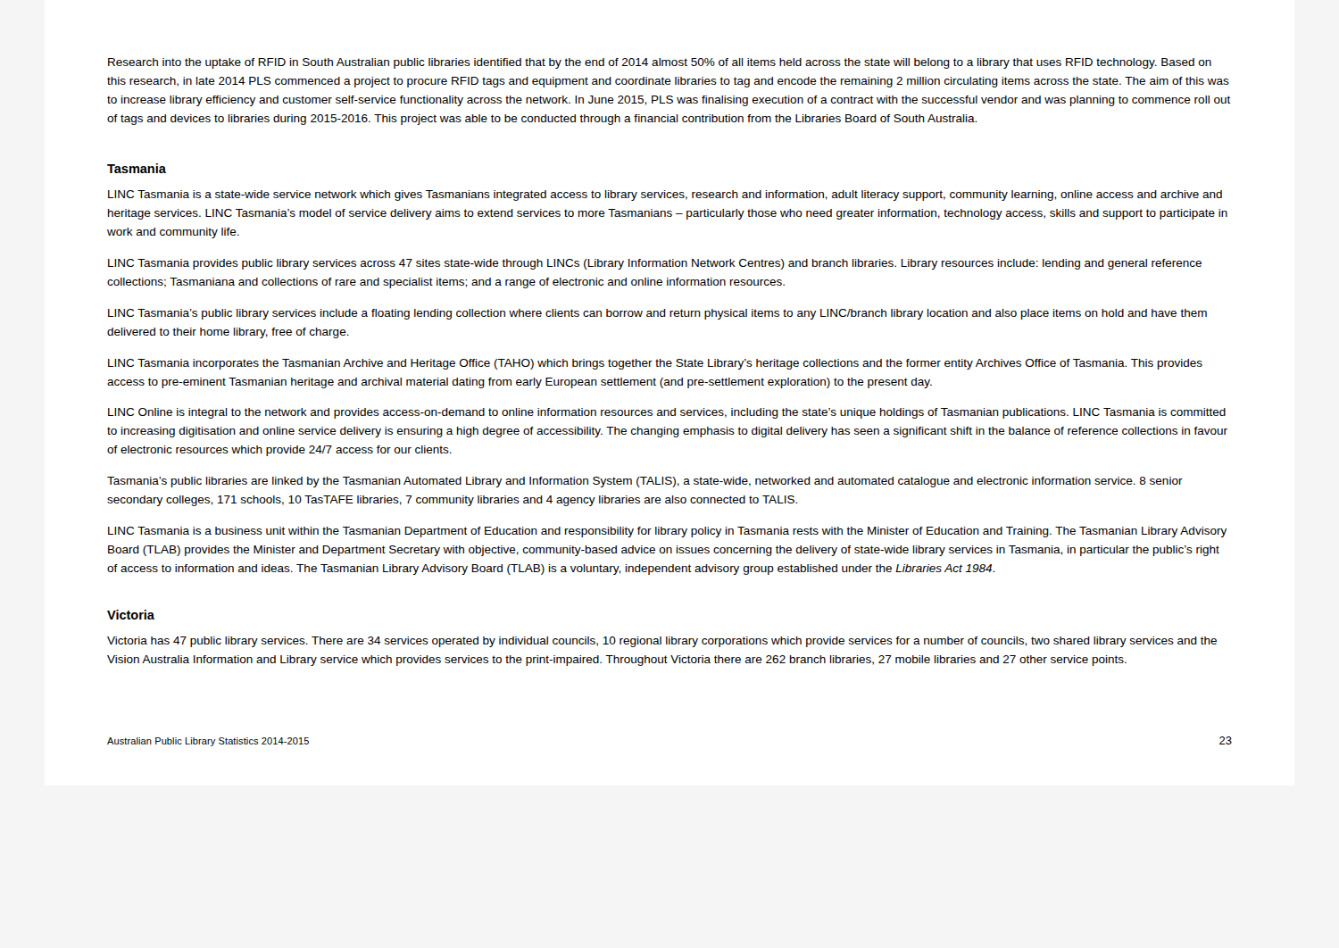Research into the uptake of RFID in South Australian public libraries identified that by the end of 2014 almost 50% of all items held across the state will belong to a library that uses RFID technology. Based on this research, in late 2014 PLS commenced a project to procure RFID tags and equipment and coordinate libraries to tag and encode the remaining 2 million circulating items across the state. The aim of this was to increase library efficiency and customer self-service functionality across the network. In June 2015, PLS was finalising execution of a contract with the successful vendor and was planning to commence roll out of tags and devices to libraries during 2015-2016. This project was able to be conducted through a financial contribution from the Libraries Board of South Australia.
Tasmania
LINC Tasmania is a state-wide service network which gives Tasmanians integrated access to library services, research and information, adult literacy support, community learning, online access and archive and heritage services. LINC Tasmania’s model of service delivery aims to extend services to more Tasmanians – particularly those who need greater information, technology access, skills and support to participate in work and community life.
LINC Tasmania provides public library services across 47 sites state-wide through LINCs (Library Information Network Centres) and branch libraries. Library resources include: lending and general reference collections; Tasmaniana and collections of rare and specialist items; and a range of electronic and online information resources.
LINC Tasmania’s public library services include a floating lending collection where clients can borrow and return physical items to any LINC/branch library location and also place items on hold and have them delivered to their home library, free of charge.
LINC Tasmania incorporates the Tasmanian Archive and Heritage Office (TAHO) which brings together the State Library’s heritage collections and the former entity Archives Office of Tasmania. This provides access to pre-eminent Tasmanian heritage and archival material dating from early European settlement (and pre-settlement exploration) to the present day.
LINC Online is integral to the network and provides access-on-demand to online information resources and services, including the state’s unique holdings of Tasmanian publications. LINC Tasmania is committed to increasing digitisation and online service delivery is ensuring a high degree of accessibility. The changing emphasis to digital delivery has seen a significant shift in the balance of reference collections in favour of electronic resources which provide 24/7 access for our clients.
Tasmania’s public libraries are linked by the Tasmanian Automated Library and Information System (TALIS), a state-wide, networked and automated catalogue and electronic information service. 8 senior secondary colleges, 171 schools, 10 TasTAFE libraries, 7 community libraries and 4 agency libraries are also connected to TALIS.
LINC Tasmania is a business unit within the Tasmanian Department of Education and responsibility for library policy in Tasmania rests with the Minister of Education and Training. The Tasmanian Library Advisory Board (TLAB) provides the Minister and Department Secretary with objective, community-based advice on issues concerning the delivery of state-wide library services in Tasmania, in particular the public’s right of access to information and ideas. The Tasmanian Library Advisory Board (TLAB) is a voluntary, independent advisory group established under the Libraries Act 1984.
Victoria
Victoria has 47 public library services. There are 34 services operated by individual councils, 10 regional library corporations which provide services for a number of councils, two shared library services and the Vision Australia Information and Library service which provides services to the print-impaired. Throughout Victoria there are 262 branch libraries, 27 mobile libraries and 27 other service points.
Australian Public Library Statistics 2014-2015 23